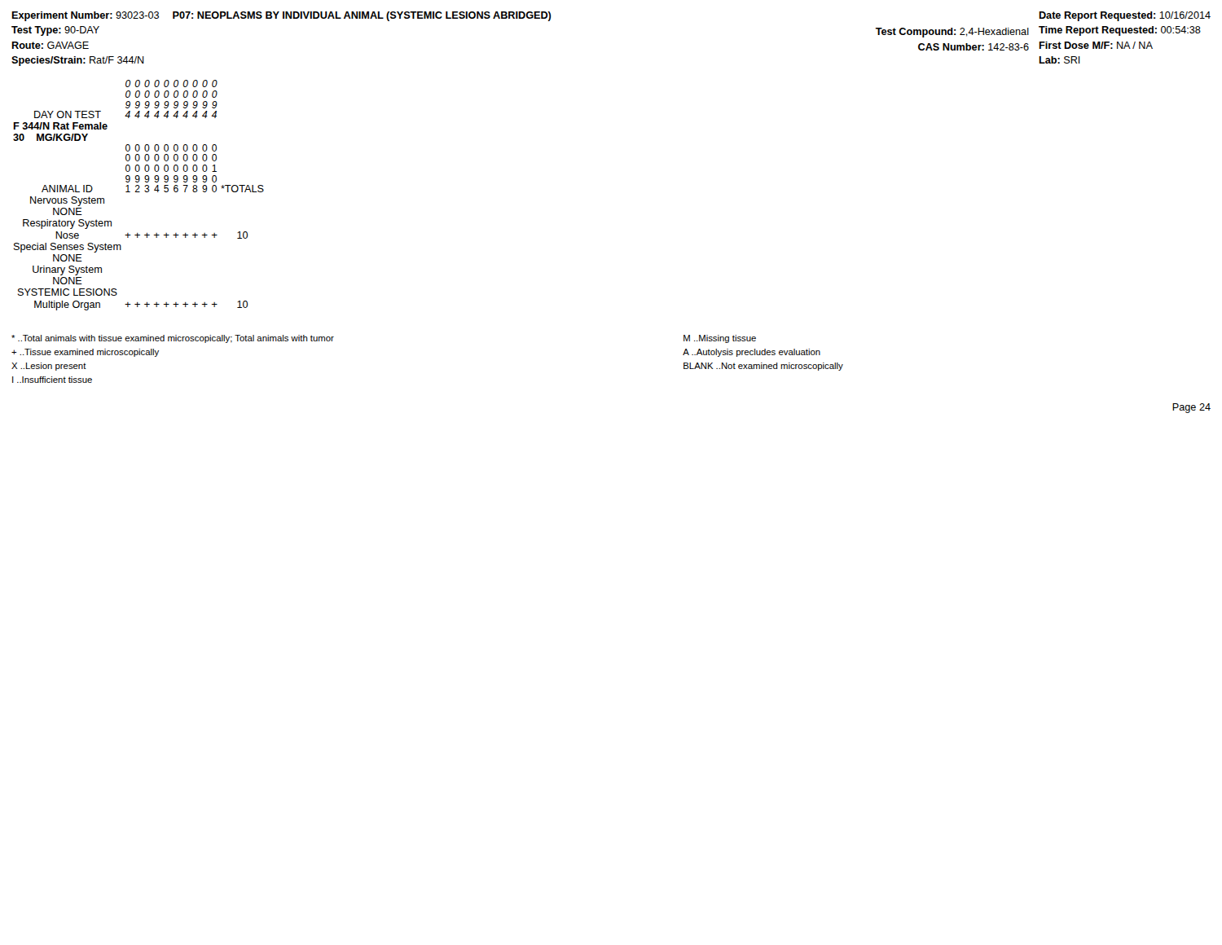Experiment Number: 93023-03
Test Type: 90-DAY
Route: GAVAGE
Species/Strain: Rat/F 344/N
P07: NEOPLASMS BY INDIVIDUAL ANIMAL (SYSTEMIC LESIONS ABRIDGED)
Test Compound: 2,4-Hexadienal
CAS Number: 142-83-6
Date Report Requested: 10/16/2014
Time Report Requested: 00:54:38
First Dose M/F: NA / NA
Lab: SRI
| DAY ON TEST | 0 0 9 4 | 0 0 9 4 | 0 0 9 4 | 0 0 9 4 | 0 0 9 4 | 0 0 9 4 | 0 0 9 4 | 0 0 9 4 | 0 0 9 4 | 0 0 9 4 | |
| F 344/N Rat Female 30 MG/KG/DY | |
| ANIMAL ID | 0 0 0 9 1 | 0 0 0 9 2 | 0 0 0 9 3 | 0 0 0 9 4 | 0 0 0 9 5 | 0 0 0 9 6 | 0 0 0 9 7 | 0 0 0 9 8 | 0 0 0 9 9 | 0 0 1 0 0 | *TOTALS |
| Nervous System | |
| NONE | |
| Respiratory System | |
| Nose | + | + | + | + | + | + | + | + | + | + | 10 |
| Special Senses System | |
| NONE | |
| Urinary System | |
| NONE | |
| SYSTEMIC LESIONS | |
| Multiple Organ | + | + | + | + | + | + | + | + | + | + | 10 |
| * ..Total animals with tissue examined microscopically; Total animals with tumor + ..Tissue examined microscopically X ..Lesion present I ..Insufficient tissue | M ..Missing tissue A ..Autolysis precludes evaluation BLANK ..Not examined microscopically |
Page 24